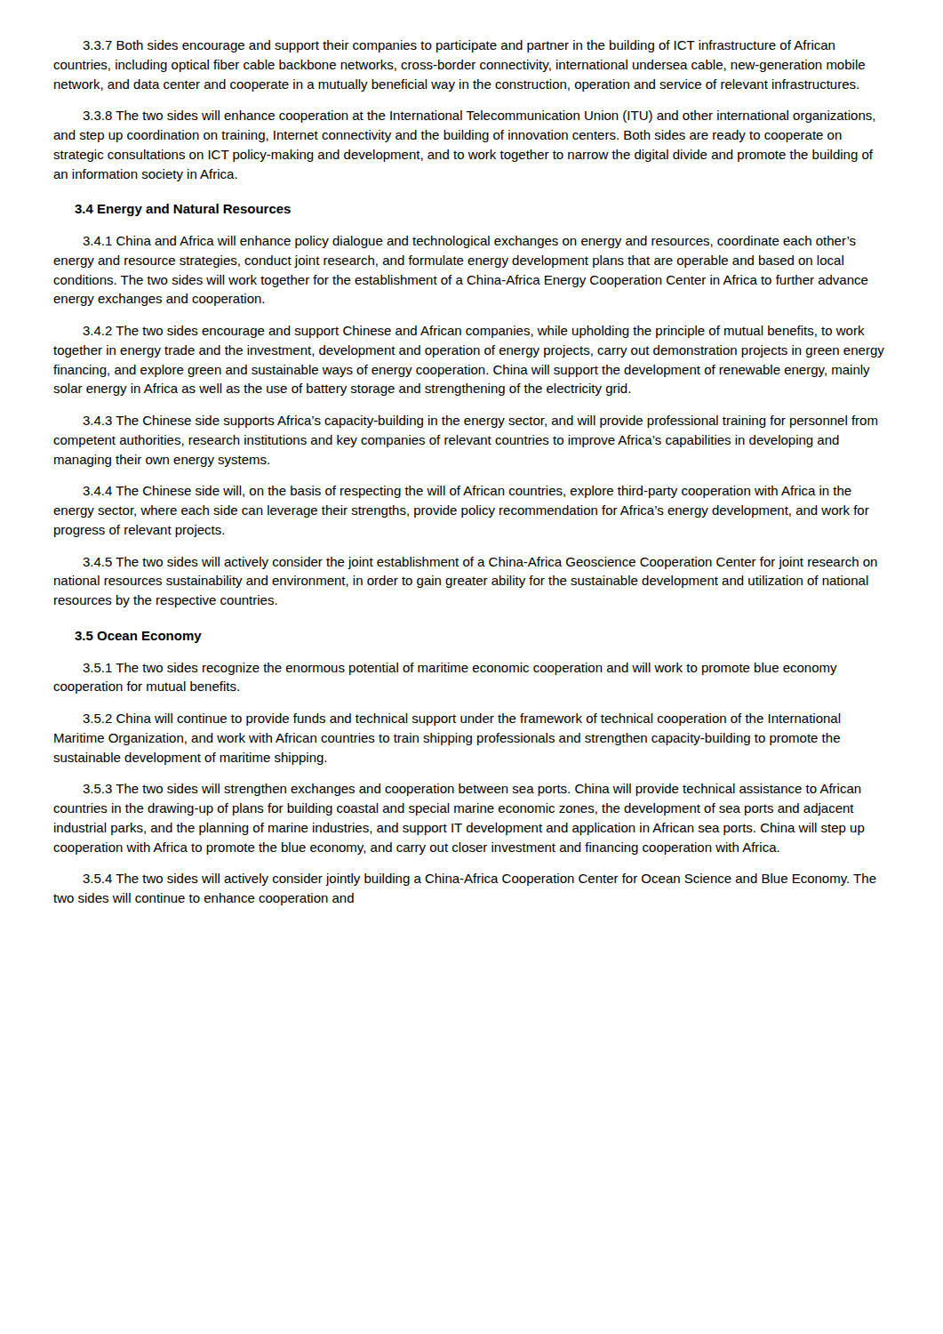3.3.7 Both sides encourage and support their companies to participate and partner in the building of ICT infrastructure of African countries, including optical fiber cable backbone networks, cross-border connectivity, international undersea cable, new-generation mobile network, and data center and cooperate in a mutually beneficial way in the construction, operation and service of relevant infrastructures.
3.3.8 The two sides will enhance cooperation at the International Telecommunication Union (ITU) and other international organizations, and step up coordination on training, Internet connectivity and the building of innovation centers. Both sides are ready to cooperate on strategic consultations on ICT policy-making and development, and to work together to narrow the digital divide and promote the building of an information society in Africa.
3.4 Energy and Natural Resources
3.4.1 China and Africa will enhance policy dialogue and technological exchanges on energy and resources, coordinate each other’s energy and resource strategies, conduct joint research, and formulate energy development plans that are operable and based on local conditions. The two sides will work together for the establishment of a China-Africa Energy Cooperation Center in Africa to further advance energy exchanges and cooperation.
3.4.2 The two sides encourage and support Chinese and African companies, while upholding the principle of mutual benefits, to work together in energy trade and the investment, development and operation of energy projects, carry out demonstration projects in green energy financing, and explore green and sustainable ways of energy cooperation. China will support the development of renewable energy, mainly solar energy in Africa as well as the use of battery storage and strengthening of the electricity grid.
3.4.3 The Chinese side supports Africa’s capacity-building in the energy sector, and will provide professional training for personnel from competent authorities, research institutions and key companies of relevant countries to improve Africa’s capabilities in developing and managing their own energy systems.
3.4.4 The Chinese side will, on the basis of respecting the will of African countries, explore third-party cooperation with Africa in the energy sector, where each side can leverage their strengths, provide policy recommendation for Africa’s energy development, and work for progress of relevant projects.
3.4.5 The two sides will actively consider the joint establishment of a China-Africa Geoscience Cooperation Center for joint research on national resources sustainability and environment, in order to gain greater ability for the sustainable development and utilization of national resources by the respective countries.
3.5 Ocean Economy
3.5.1 The two sides recognize the enormous potential of maritime economic cooperation and will work to promote blue economy cooperation for mutual benefits.
3.5.2 China will continue to provide funds and technical support under the framework of technical cooperation of the International Maritime Organization, and work with African countries to train shipping professionals and strengthen capacity-building to promote the sustainable development of maritime shipping.
3.5.3 The two sides will strengthen exchanges and cooperation between sea ports. China will provide technical assistance to African countries in the drawing-up of plans for building coastal and special marine economic zones, the development of sea ports and adjacent industrial parks, and the planning of marine industries, and support IT development and application in African sea ports. China will step up cooperation with Africa to promote the blue economy, and carry out closer investment and financing cooperation with Africa.
3.5.4 The two sides will actively consider jointly building a China-Africa Cooperation Center for Ocean Science and Blue Economy. The two sides will continue to enhance cooperation and